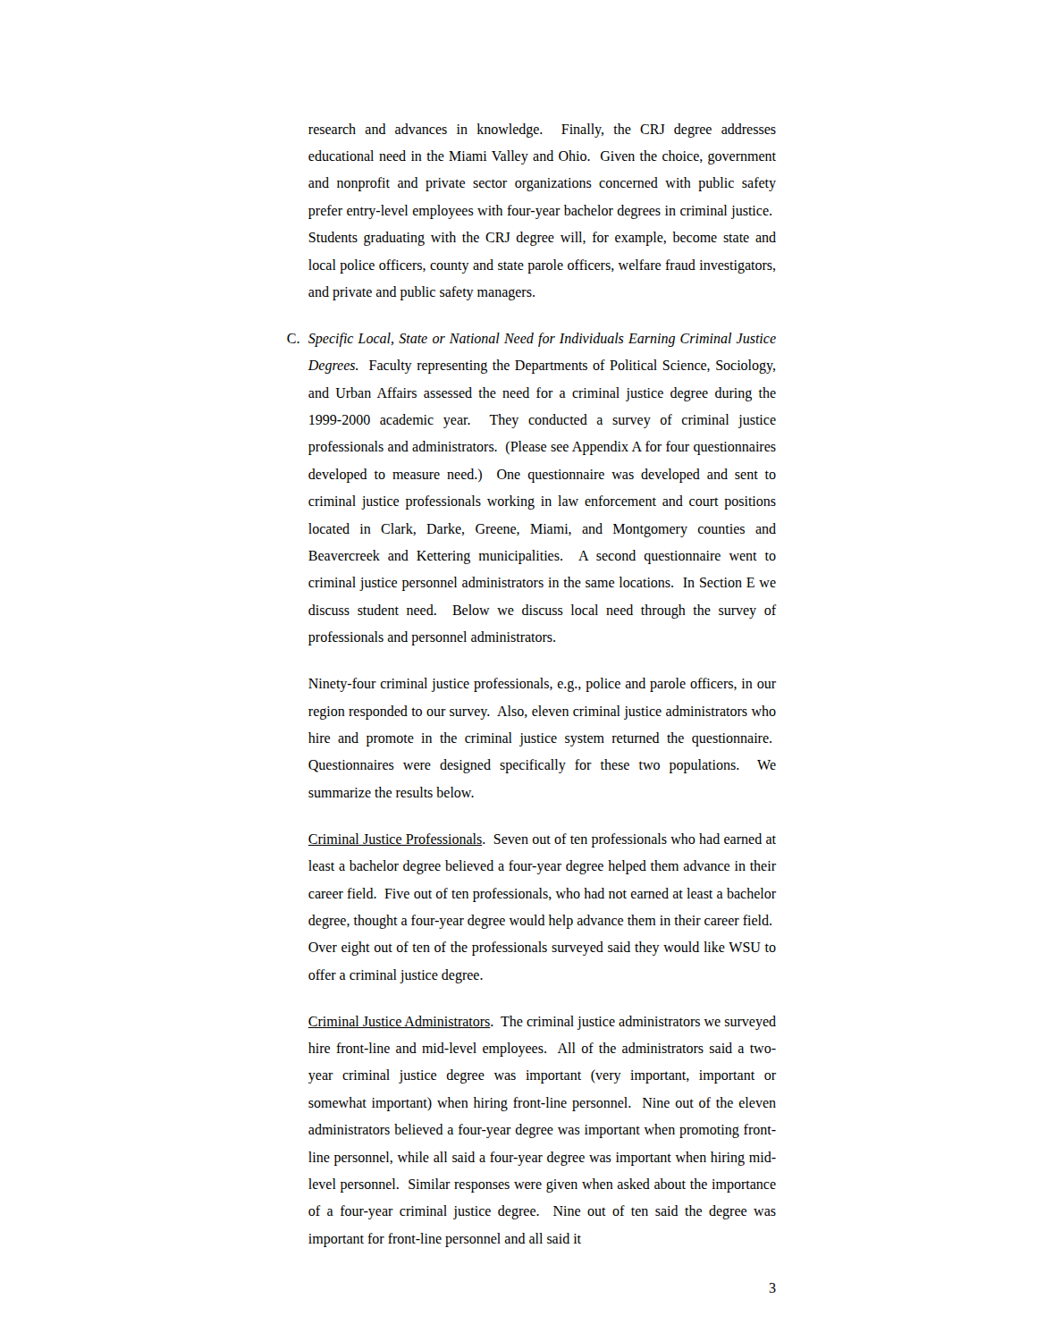research and advances in knowledge. Finally, the CRJ degree addresses educational need in the Miami Valley and Ohio. Given the choice, government and nonprofit and private sector organizations concerned with public safety prefer entry-level employees with four-year bachelor degrees in criminal justice. Students graduating with the CRJ degree will, for example, become state and local police officers, county and state parole officers, welfare fraud investigators, and private and public safety managers.
C.
Specific Local, State or National Need for Individuals Earning Criminal Justice Degrees. Faculty representing the Departments of Political Science, Sociology, and Urban Affairs assessed the need for a criminal justice degree during the 1999-2000 academic year. They conducted a survey of criminal justice professionals and administrators. (Please see Appendix A for four questionnaires developed to measure need.) One questionnaire was developed and sent to criminal justice professionals working in law enforcement and court positions located in Clark, Darke, Greene, Miami, and Montgomery counties and Beavercreek and Kettering municipalities. A second questionnaire went to criminal justice personnel administrators in the same locations. In Section E we discuss student need. Below we discuss local need through the survey of professionals and personnel administrators.
Ninety-four criminal justice professionals, e.g., police and parole officers, in our region responded to our survey. Also, eleven criminal justice administrators who hire and promote in the criminal justice system returned the questionnaire. Questionnaires were designed specifically for these two populations. We summarize the results below.
Criminal Justice Professionals. Seven out of ten professionals who had earned at least a bachelor degree believed a four-year degree helped them advance in their career field. Five out of ten professionals, who had not earned at least a bachelor degree, thought a four-year degree would help advance them in their career field. Over eight out of ten of the professionals surveyed said they would like WSU to offer a criminal justice degree.
Criminal Justice Administrators. The criminal justice administrators we surveyed hire front-line and mid-level employees. All of the administrators said a two-year criminal justice degree was important (very important, important or somewhat important) when hiring front-line personnel. Nine out of the eleven administrators believed a four-year degree was important when promoting front-line personnel, while all said a four-year degree was important when hiring mid-level personnel. Similar responses were given when asked about the importance of a four-year criminal justice degree. Nine out of ten said the degree was important for front-line personnel and all said it
3